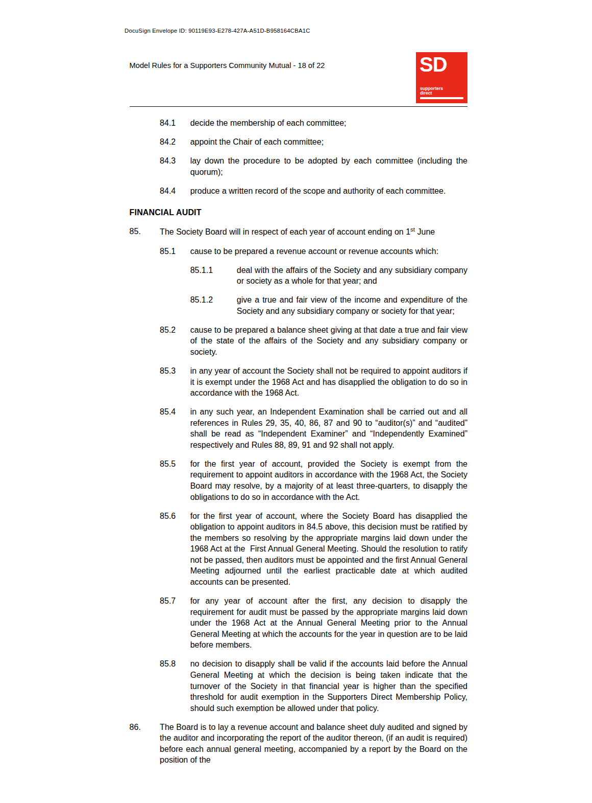DocuSign Envelope ID: 90119E93-E278-427A-A51D-B958164CBA1C
Model Rules for a Supporters Community Mutual - 18 of 22
SD
supporters
direct
84.1
decide the membership of each committee;
84.2
appoint the Chair of each committee;
84.3
lay down the procedure to be adopted by each committee (including the quorum);
84.4
produce a written record of the scope and authority of each committee.
FINANCIAL AUDIT
85.
The Society Board will in respect of each year of account ending on 1st June
85.1
cause to be prepared a revenue account or revenue accounts which:
85.1.1
deal with the affairs of the Society and any subsidiary company or society as a whole for that year; and
85.1.2
give a true and fair view of the income and expenditure of the Society and any subsidiary company or society for that year;
85.2
cause to be prepared a balance sheet giving at that date a true and fair view of the state of the affairs of the Society and any subsidiary company or society.
85.3
in any year of account the Society shall not be required to appoint auditors if it is exempt under the 1968 Act and has disapplied the obligation to do so in accordance with the 1968 Act.
85.4
in any such year, an Independent Examination shall be carried out and all references in Rules 29, 35, 40, 86, 87 and 90 to “auditor(s)” and “audited” shall be read as “Independent Examiner” and “Independently Examined” respectively and Rules 88, 89, 91 and 92 shall not apply.
85.5
for the first year of account, provided the Society is exempt from the requirement to appoint auditors in accordance with the 1968 Act, the Society Board may resolve, by a majority of at least three-quarters, to disapply the obligations to do so in accordance with the Act.
85.6
for the first year of account, where the Society Board has disapplied the obligation to appoint auditors in 84.5 above, this decision must be ratified by the members so resolving by the appropriate margins laid down under the 1968 Act at the First Annual General Meeting. Should the resolution to ratify not be passed, then auditors must be appointed and the first Annual General Meeting adjourned until the earliest practicable date at which audited accounts can be presented.
85.7
for any year of account after the first, any decision to disapply the requirement for audit must be passed by the appropriate margins laid down under the 1968 Act at the Annual General Meeting prior to the Annual General Meeting at which the accounts for the year in question are to be laid before members.
85.8
no decision to disapply shall be valid if the accounts laid before the Annual General Meeting at which the decision is being taken indicate that the turnover of the Society in that financial year is higher than the specified threshold for audit exemption in the Supporters Direct Membership Policy, should such exemption be allowed under that policy.
86.
The Board is to lay a revenue account and balance sheet duly audited and signed by the auditor and incorporating the report of the auditor thereon, (if an audit is required) before each annual general meeting, accompanied by a report by the Board on the position of the